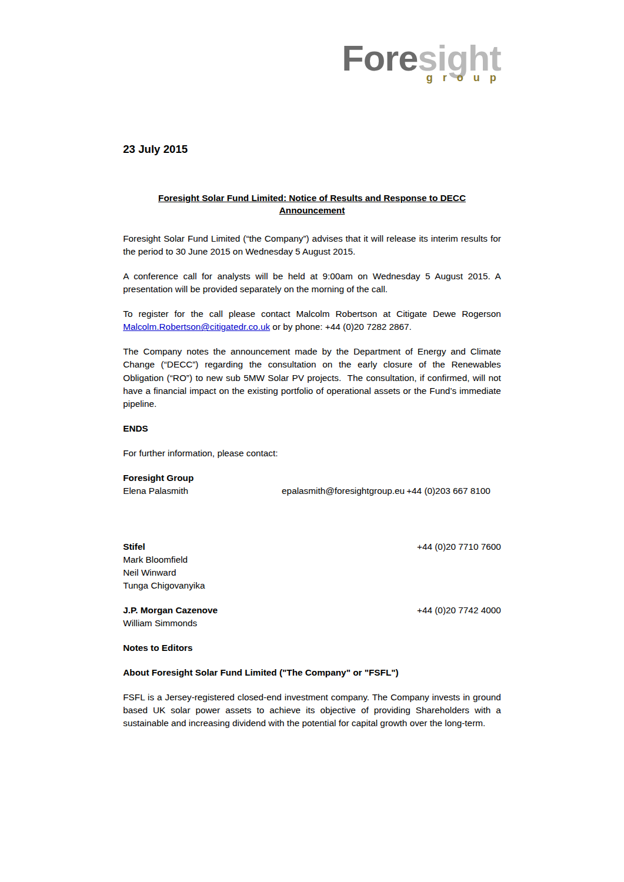Fore sight
g r o u p
23 July 2015
Foresight Solar Fund Limited: Notice of Results and Response to DECC
Announcement
Foresight Solar Fund Limited (“the Company”) advises that it will release its interim results for the period to 30 June 2015 on Wednesday 5 August 2015.
A conference call for analysts will be held at 9:00am on Wednesday 5 August 2015. A presentation will be provided separately on the morning of the call.
To register for the call please contact Malcolm Robertson at Citigate Dewe Rogerson Malcolm.Robertson@citigatedr.co.uk or by phone: +44 (0)20 7282 2867.
The Company notes the announcement made by the Department of Energy and Climate Change (“DECC”) regarding the consultation on the early closure of the Renewables Obligation (“RO”) to new sub 5MW Solar PV projects. The consultation, if confirmed, will not have a financial impact on the existing portfolio of operational assets or the Fund’s immediate pipeline.
ENDS
For further information, please contact:
| Foresight Group |
| Elena Palasmith | epalasmith@foresightgroup.eu | +44 (0)203 667 8100 |
Stifel +44 (0)20 7710 7600
Mark Bloomfield
Neil Winward
Tunga Chigovanyika
J.P. Morgan Cazenove +44 (0)20 7742 4000
William Simmonds
Notes to Editors
About Foresight Solar Fund Limited ("The Company" or "FSFL")
FSFL is a Jersey-registered closed-end investment company. The Company invests in ground based UK solar power assets to achieve its objective of providing Shareholders with a sustainable and increasing dividend with the potential for capital growth over the long-term.